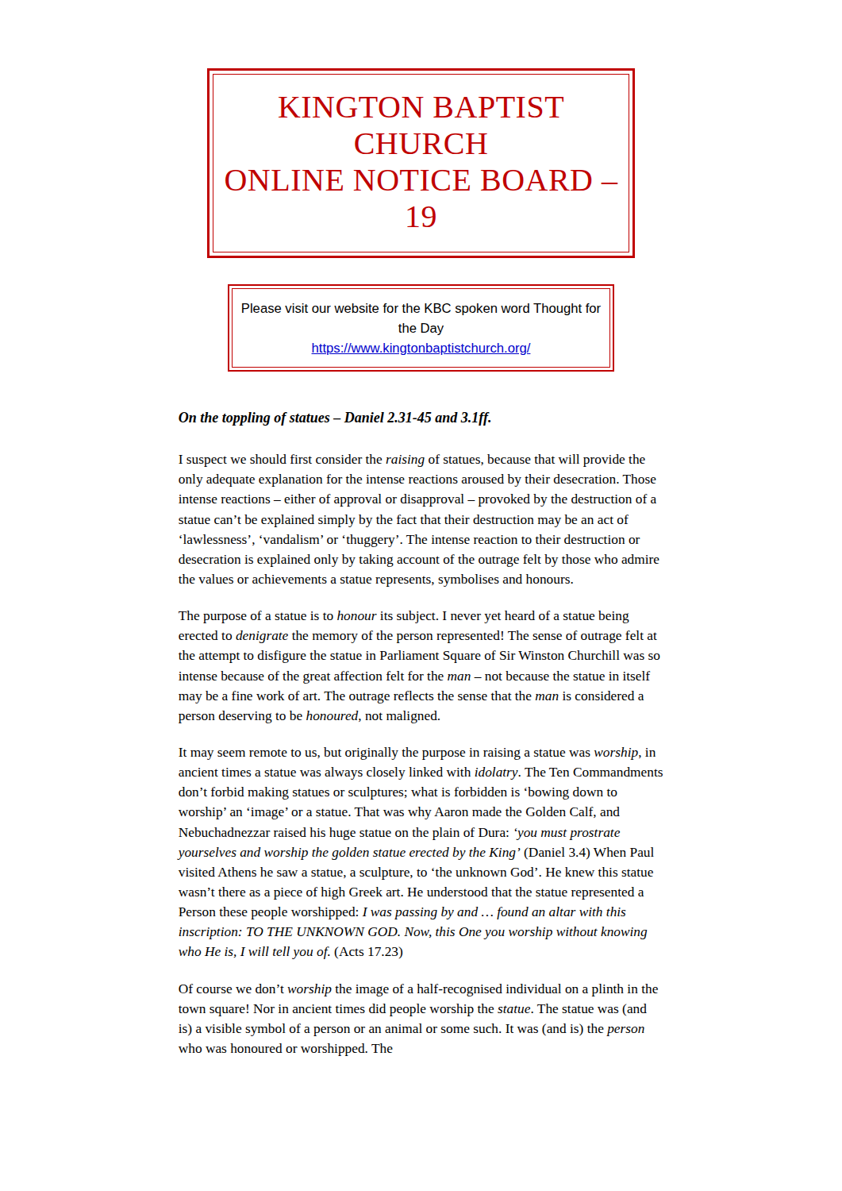KINGTON BAPTIST CHURCH
ONLINE NOTICE BOARD – 19
Please visit our website for the KBC spoken word Thought for the Day
https://www.kingtonbaptistchurch.org/
On the toppling of statues – Daniel 2.31-45 and 3.1ff.
I suspect we should first consider the raising of statues, because that will provide the only adequate explanation for the intense reactions aroused by their desecration. Those intense reactions – either of approval or disapproval – provoked by the destruction of a statue can’t be explained simply by the fact that their destruction may be an act of ‘lawlessness’, ‘vandalism’ or ‘thuggery’. The intense reaction to their destruction or desecration is explained only by taking account of the outrage felt by those who admire the values or achievements a statue represents, symbolises and honours.
The purpose of a statue is to honour its subject. I never yet heard of a statue being erected to denigrate the memory of the person represented! The sense of outrage felt at the attempt to disfigure the statue in Parliament Square of Sir Winston Churchill was so intense because of the great affection felt for the man – not because the statue in itself may be a fine work of art. The outrage reflects the sense that the man is considered a person deserving to be honoured, not maligned.
It may seem remote to us, but originally the purpose in raising a statue was worship, in ancient times a statue was always closely linked with idolatry. The Ten Commandments don’t forbid making statues or sculptures; what is forbidden is ‘bowing down to worship’ an ‘image’ or a statue. That was why Aaron made the Golden Calf, and Nebuchadnezzar raised his huge statue on the plain of Dura: ‘you must prostrate yourselves and worship the golden statue erected by the King’ (Daniel 3.4) When Paul visited Athens he saw a statue, a sculpture, to ‘the unknown God’. He knew this statue wasn’t there as a piece of high Greek art. He understood that the statue represented a Person these people worshipped: I was passing by and … found an altar with this inscription: TO THE UNKNOWN GOD. Now, this One you worship without knowing who He is, I will tell you of. (Acts 17.23)
Of course we don’t worship the image of a half-recognised individual on a plinth in the town square! Nor in ancient times did people worship the statue. The statue was (and is) a visible symbol of a person or an animal or some such. It was (and is) the person who was honoured or worshipped. The